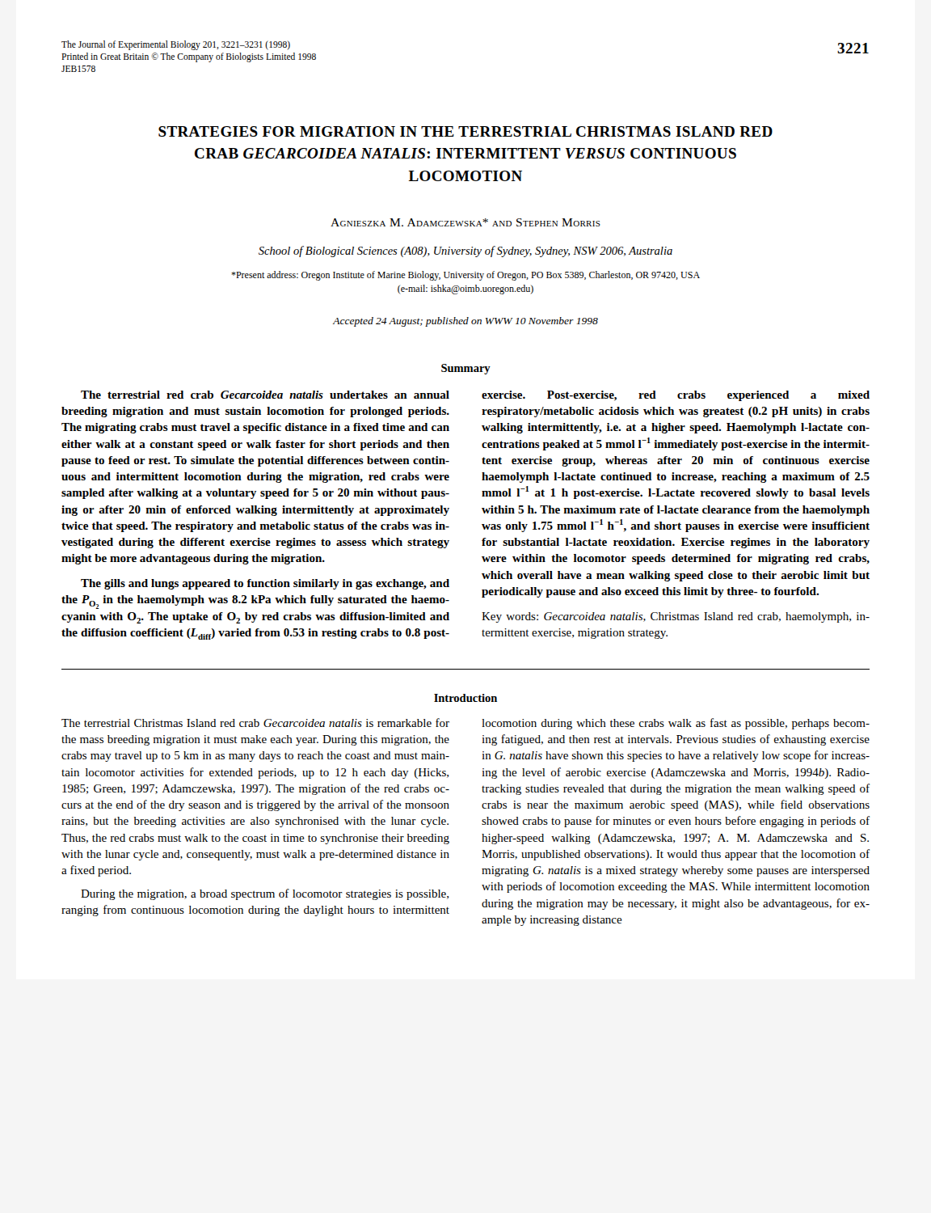The Journal of Experimental Biology 201, 3221–3231 (1998)
Printed in Great Britain © The Company of Biologists Limited 1998
JEB1578
3221
Strategies for migration in the terrestrial Christmas Island red
crab Gecarcoidea natalis: intermittent versus continuous
locomotion
Agnieszka M. Adamczewska* and Stephen Morris
School of Biological Sciences (A08), University of Sydney, Sydney, NSW 2006, Australia
*Present address: Oregon Institute of Marine Biology, University of Oregon, PO Box 5389, Charleston, OR 97420, USA
(e-mail: ishka@oimb.uoregon.edu)
Accepted 24 August; published on WWW 10 November 1998
Summary
The terrestrial red crab Gecarcoidea natalis undertakes an annual breeding migration and must sustain locomotion for prolonged periods. The migrating crabs must travel a specific distance in a fixed time and can either walk at a constant speed or walk faster for short periods and then pause to feed or rest. To simulate the potential differences between continuous and intermittent locomotion during the migration, red crabs were sampled after walking at a voluntary speed for 5 or 20 min without pausing or after 20 min of enforced walking intermittently at approximately twice that speed. The respiratory and metabolic status of the crabs was investigated during the different exercise regimes to assess which strategy might be more advantageous during the migration.
The gills and lungs appeared to function similarly in gas exchange, and the PO2 in the haemolymph was 8.2 kPa which fully saturated the haemocyanin with O2. The uptake of O2 by red crabs was diffusion-limited and the diffusion coefficient (Ldiff) varied from 0.53 in resting crabs to 0.8 post-exercise. Post-exercise, red crabs experienced a mixed respiratory/metabolic acidosis which was greatest (0.2 pH units) in crabs walking intermittently, i.e. at a higher speed. Haemolymph l-lactate concentrations peaked at 5 mmol l−1 immediately post-exercise in the intermittent exercise group, whereas after 20 min of continuous exercise haemolymph l-lactate continued to increase, reaching a maximum of 2.5 mmol l−1 at 1 h post-exercise. l-Lactate recovered slowly to basal levels within 5 h. The maximum rate of l-lactate clearance from the haemolymph was only 1.75 mmol l−1 h−1, and short pauses in exercise were insufficient for substantial l-lactate reoxidation. Exercise regimes in the laboratory were within the locomotor speeds determined for migrating red crabs, which overall have a mean walking speed close to their aerobic limit but periodically pause and also exceed this limit by three- to fourfold.
Key words: Gecarcoidea natalis, Christmas Island red crab, haemolymph, intermittent exercise, migration strategy.
Introduction
The terrestrial Christmas Island red crab Gecarcoidea natalis is remarkable for the mass breeding migration it must make each year. During this migration, the crabs may travel up to 5 km in as many days to reach the coast and must maintain locomotor activities for extended periods, up to 12 h each day (Hicks, 1985; Green, 1997; Adamczewska, 1997). The migration of the red crabs occurs at the end of the dry season and is triggered by the arrival of the monsoon rains, but the breeding activities are also synchronised with the lunar cycle. Thus, the red crabs must walk to the coast in time to synchronise their breeding with the lunar cycle and, consequently, must walk a pre-determined distance in a fixed period.
During the migration, a broad spectrum of locomotor strategies is possible, ranging from continuous locomotion during the daylight hours to intermittent locomotion during which these crabs walk as fast as possible, perhaps becoming fatigued, and then rest at intervals. Previous studies of exhausting exercise in G. natalis have shown this species to have a relatively low scope for increasing the level of aerobic exercise (Adamczewska and Morris, 1994b). Radio-tracking studies revealed that during the migration the mean walking speed of crabs is near the maximum aerobic speed (MAS), while field observations showed crabs to pause for minutes or even hours before engaging in periods of higher-speed walking (Adamczewska, 1997; A. M. Adamczewska and S. Morris, unpublished observations). It would thus appear that the locomotion of migrating G. natalis is a mixed strategy whereby some pauses are interspersed with periods of locomotion exceeding the MAS. While intermittent locomotion during the migration may be necessary, it might also be advantageous, for example by increasing distance